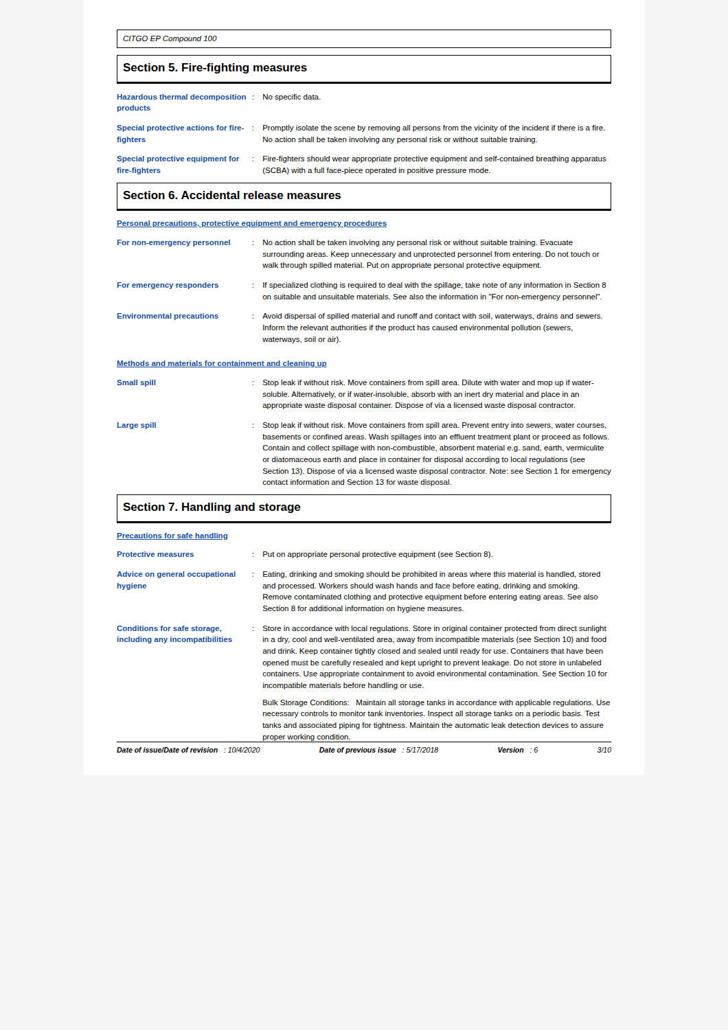CITGO EP Compound 100
Section 5. Fire-fighting measures
| Hazardous thermal decomposition products | : | No specific data. |
| Special protective actions for fire-fighters | : | Promptly isolate the scene by removing all persons from the vicinity of the incident if there is a fire. No action shall be taken involving any personal risk or without suitable training. |
| Special protective equipment for fire-fighters | : | Fire-fighters should wear appropriate protective equipment and self-contained breathing apparatus (SCBA) with a full face-piece operated in positive pressure mode. |
Section 6. Accidental release measures
Personal precautions, protective equipment and emergency procedures
| For non-emergency personnel | : | No action shall be taken involving any personal risk or without suitable training. Evacuate surrounding areas. Keep unnecessary and unprotected personnel from entering. Do not touch or walk through spilled material. Put on appropriate personal protective equipment. |
| For emergency responders | : | If specialized clothing is required to deal with the spillage, take note of any information in Section 8 on suitable and unsuitable materials. See also the information in "For non-emergency personnel". |
| Environmental precautions | : | Avoid dispersal of spilled material and runoff and contact with soil, waterways, drains and sewers. Inform the relevant authorities if the product has caused environmental pollution (sewers, waterways, soil or air). |
Methods and materials for containment and cleaning up
| Small spill | : | Stop leak if without risk. Move containers from spill area. Dilute with water and mop up if water-soluble. Alternatively, or if water-insoluble, absorb with an inert dry material and place in an appropriate waste disposal container. Dispose of via a licensed waste disposal contractor. |
| Large spill | : | Stop leak if without risk. Move containers from spill area. Prevent entry into sewers, water courses, basements or confined areas. Wash spillages into an effluent treatment plant or proceed as follows. Contain and collect spillage with non-combustible, absorbent material e.g. sand, earth, vermiculite or diatomaceous earth and place in container for disposal according to local regulations (see Section 13). Dispose of via a licensed waste disposal contractor. Note: see Section 1 for emergency contact information and Section 13 for waste disposal. |
Section 7. Handling and storage
Precautions for safe handling
| Protective measures | : | Put on appropriate personal protective equipment (see Section 8). |
| Advice on general occupational hygiene | : | Eating, drinking and smoking should be prohibited in areas where this material is handled, stored and processed. Workers should wash hands and face before eating, drinking and smoking. Remove contaminated clothing and protective equipment before entering eating areas. See also Section 8 for additional information on hygiene measures. |
| Conditions for safe storage, including any incompatibilities | : | Store in accordance with local regulations. Store in original container protected from direct sunlight in a dry, cool and well-ventilated area, away from incompatible materials (see Section 10) and food and drink. Keep container tightly closed and sealed until ready for use. Containers that have been opened must be carefully resealed and kept upright to prevent leakage. Do not store in unlabeled containers. Use appropriate containment to avoid environmental contamination. See Section 10 for incompatible materials before handling or use. Bulk Storage Conditions: Maintain all storage tanks in accordance with applicable regulations. Use necessary controls to monitor tank inventories. Inspect all storage tanks on a periodic basis. Test tanks and associated piping for tightness. Maintain the automatic leak detection devices to assure proper working condition. |
Date of issue/Date of revision : 10/4/2020 Date of previous issue : 5/17/2018 Version : 6 3/10